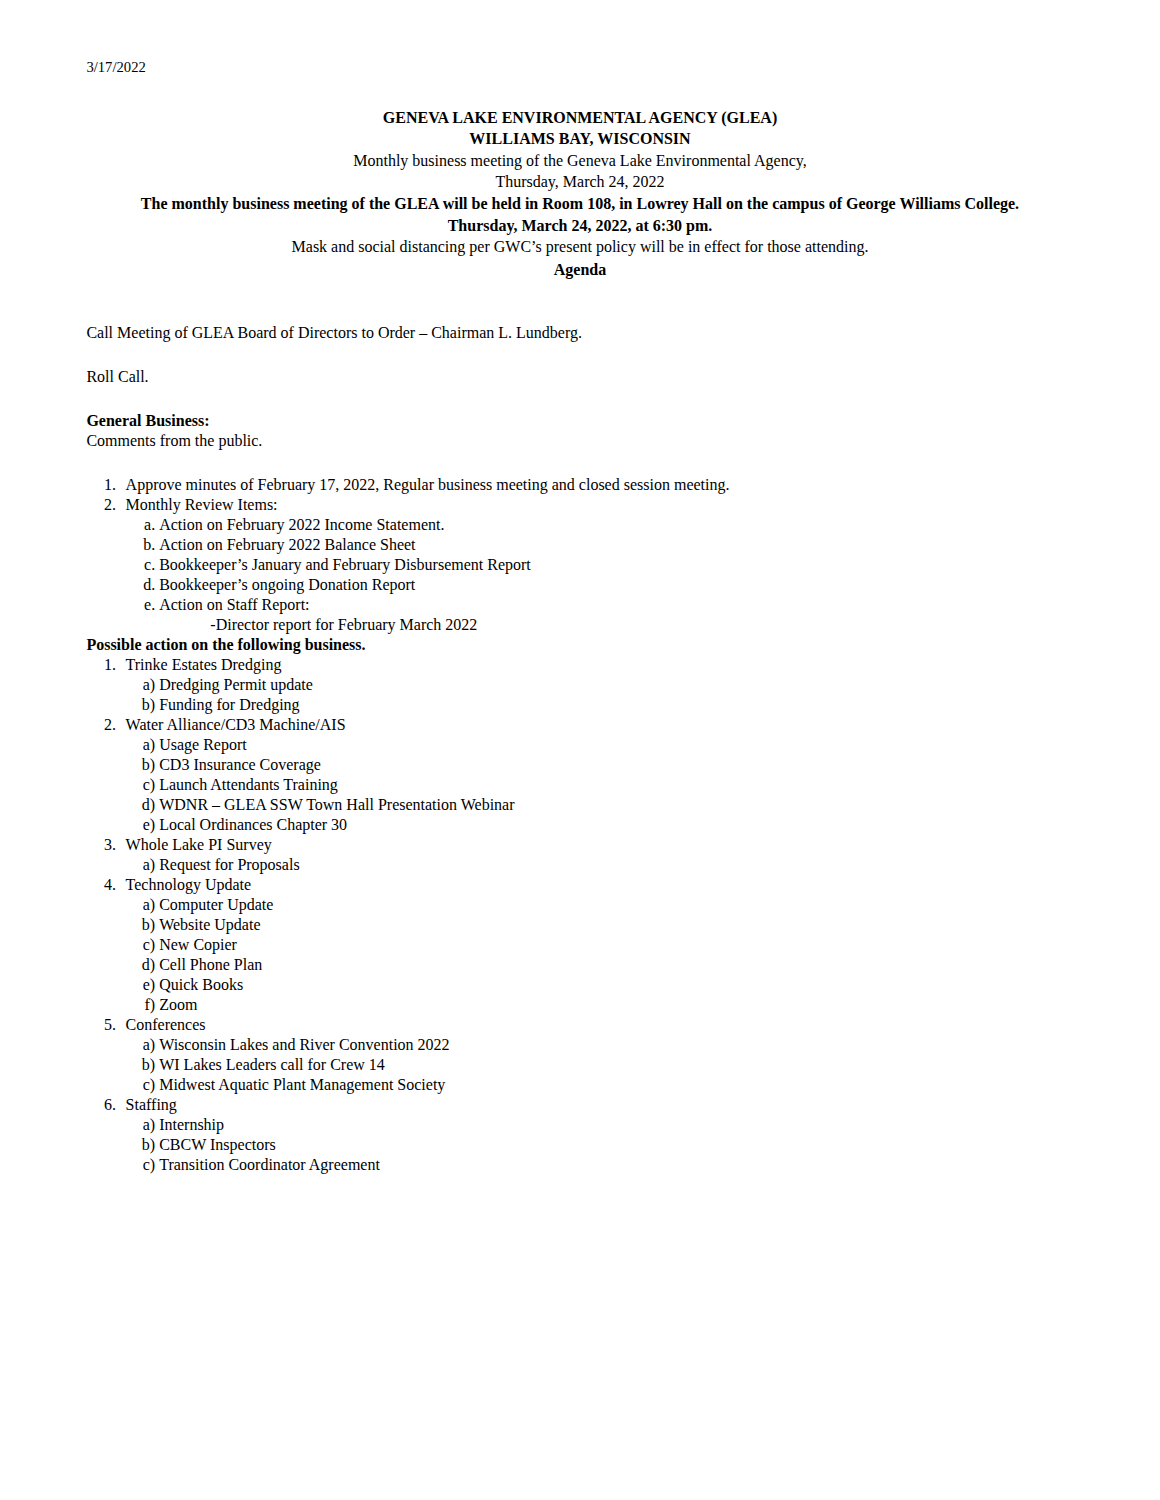3/17/2022
GENEVA LAKE ENVIRONMENTAL AGENCY (GLEA)
WILLIAMS BAY, WISCONSIN
Monthly business meeting of the Geneva Lake Environmental Agency,
Thursday, March 24, 2022
The monthly business meeting of the GLEA will be held in Room 108, in Lowrey Hall on the campus of George Williams College.
Thursday, March 24, 2022, at 6:30 pm.
Mask and social distancing per GWC’s present policy will be in effect for those attending.
Agenda
Call Meeting of GLEA Board of Directors to Order – Chairman L. Lundberg.
Roll Call.
General Business:
Comments from the public.
Approve minutes of February 17, 2022, Regular business meeting and closed session meeting.
Monthly Review Items:
Action on February 2022 Income Statement.
Action on February 2022 Balance Sheet
Bookkeeper’s January and February Disbursement Report
Bookkeeper’s ongoing Donation Report
Action on Staff Report:
-Director report for February March 2022
Possible action on the following business.
Trinke Estates Dredging
Dredging Permit update
Funding for Dredging
Water Alliance/CD3 Machine/AIS
Usage Report
CD3 Insurance Coverage
Launch Attendants Training
WDNR – GLEA SSW Town Hall Presentation Webinar
Local Ordinances Chapter 30
Whole Lake PI Survey
Request for Proposals
Technology Update
Computer Update
Website Update
New Copier
Cell Phone Plan
Quick Books
Zoom
Conferences
Wisconsin Lakes and River Convention 2022
WI Lakes Leaders call for Crew 14
Midwest Aquatic Plant Management Society
Staffing
Internship
CBCW Inspectors
Transition Coordinator Agreement